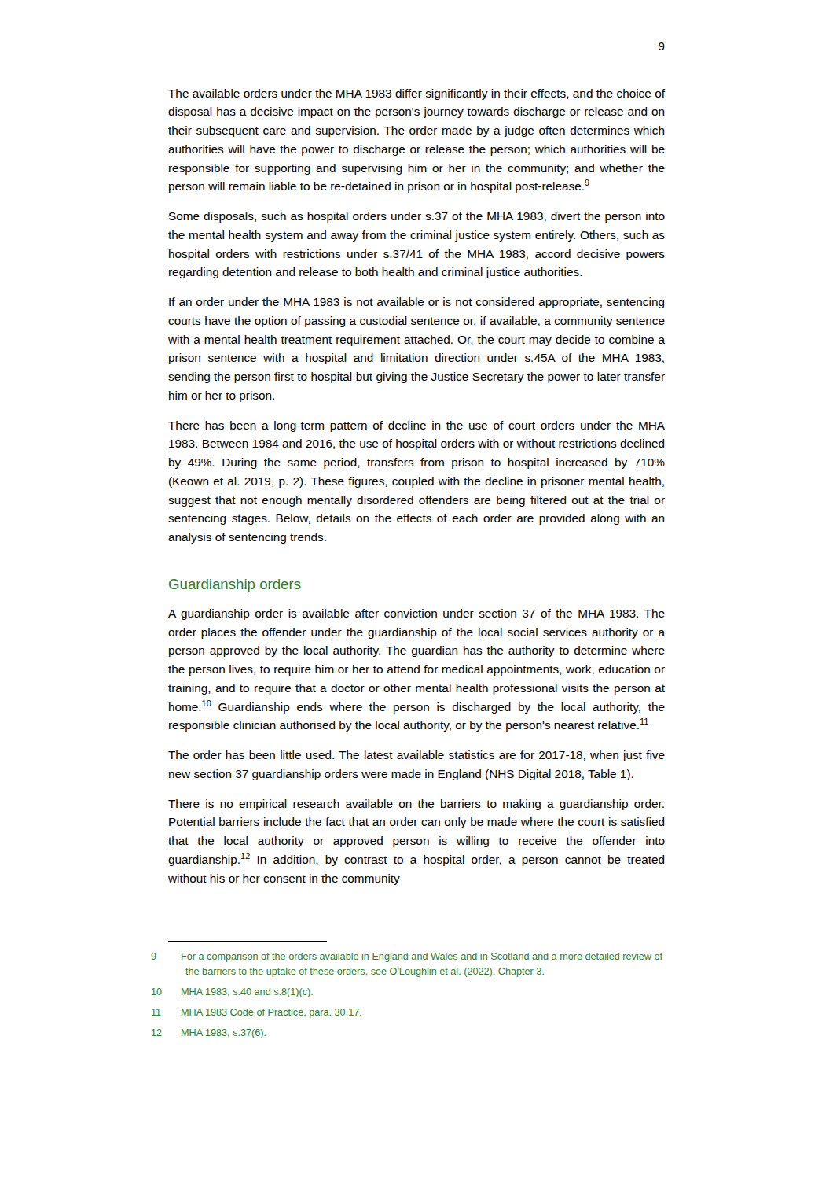9
The available orders under the MHA 1983 differ significantly in their effects, and the choice of disposal has a decisive impact on the person's journey towards discharge or release and on their subsequent care and supervision. The order made by a judge often determines which authorities will have the power to discharge or release the person; which authorities will be responsible for supporting and supervising him or her in the community; and whether the person will remain liable to be re-detained in prison or in hospital post-release.9
Some disposals, such as hospital orders under s.37 of the MHA 1983, divert the person into the mental health system and away from the criminal justice system entirely. Others, such as hospital orders with restrictions under s.37/41 of the MHA 1983, accord decisive powers regarding detention and release to both health and criminal justice authorities.
If an order under the MHA 1983 is not available or is not considered appropriate, sentencing courts have the option of passing a custodial sentence or, if available, a community sentence with a mental health treatment requirement attached. Or, the court may decide to combine a prison sentence with a hospital and limitation direction under s.45A of the MHA 1983, sending the person first to hospital but giving the Justice Secretary the power to later transfer him or her to prison.
There has been a long-term pattern of decline in the use of court orders under the MHA 1983. Between 1984 and 2016, the use of hospital orders with or without restrictions declined by 49%. During the same period, transfers from prison to hospital increased by 710% (Keown et al. 2019, p. 2). These figures, coupled with the decline in prisoner mental health, suggest that not enough mentally disordered offenders are being filtered out at the trial or sentencing stages. Below, details on the effects of each order are provided along with an analysis of sentencing trends.
Guardianship orders
A guardianship order is available after conviction under section 37 of the MHA 1983. The order places the offender under the guardianship of the local social services authority or a person approved by the local authority. The guardian has the authority to determine where the person lives, to require him or her to attend for medical appointments, work, education or training, and to require that a doctor or other mental health professional visits the person at home.10 Guardianship ends where the person is discharged by the local authority, the responsible clinician authorised by the local authority, or by the person's nearest relative.11
The order has been little used. The latest available statistics are for 2017-18, when just five new section 37 guardianship orders were made in England (NHS Digital 2018, Table 1).
There is no empirical research available on the barriers to making a guardianship order. Potential barriers include the fact that an order can only be made where the court is satisfied that the local authority or approved person is willing to receive the offender into guardianship.12 In addition, by contrast to a hospital order, a person cannot be treated without his or her consent in the community
9 For a comparison of the orders available in England and Wales and in Scotland and a more detailed review of the barriers to the uptake of these orders, see O'Loughlin et al. (2022), Chapter 3.
10 MHA 1983, s.40 and s.8(1)(c).
11 MHA 1983 Code of Practice, para. 30.17.
12 MHA 1983, s.37(6).